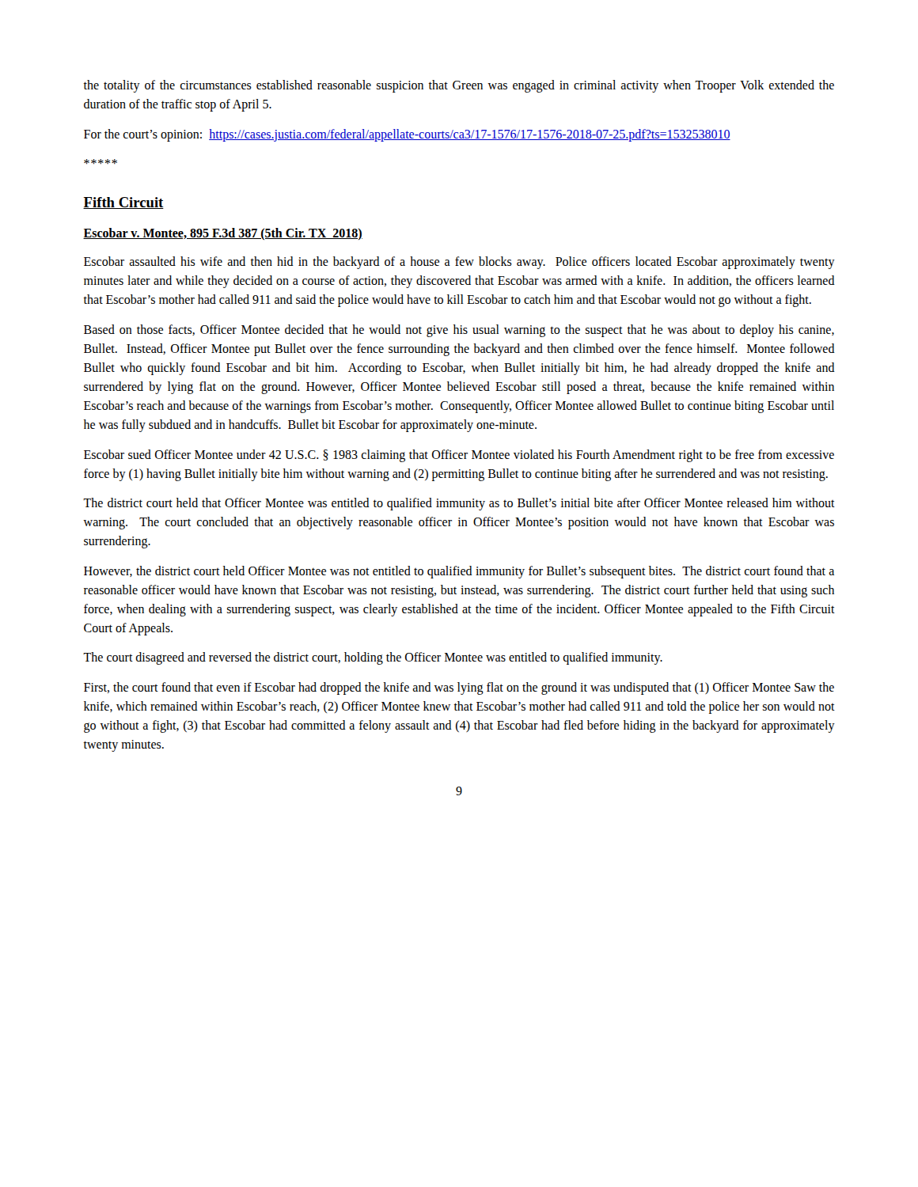the totality of the circumstances established reasonable suspicion that Green was engaged in criminal activity when Trooper Volk extended the duration of the traffic stop of April 5.
For the court’s opinion: https://cases.justia.com/federal/appellate-courts/ca3/17-1576/17-1576-2018-07-25.pdf?ts=1532538010
*****
Fifth Circuit
Escobar v. Montee, 895 F.3d 387 (5th Cir. TX 2018)
Escobar assaulted his wife and then hid in the backyard of a house a few blocks away. Police officers located Escobar approximately twenty minutes later and while they decided on a course of action, they discovered that Escobar was armed with a knife. In addition, the officers learned that Escobar’s mother had called 911 and said the police would have to kill Escobar to catch him and that Escobar would not go without a fight.
Based on those facts, Officer Montee decided that he would not give his usual warning to the suspect that he was about to deploy his canine, Bullet. Instead, Officer Montee put Bullet over the fence surrounding the backyard and then climbed over the fence himself. Montee followed Bullet who quickly found Escobar and bit him. According to Escobar, when Bullet initially bit him, he had already dropped the knife and surrendered by lying flat on the ground. However, Officer Montee believed Escobar still posed a threat, because the knife remained within Escobar’s reach and because of the warnings from Escobar’s mother. Consequently, Officer Montee allowed Bullet to continue biting Escobar until he was fully subdued and in handcuffs. Bullet bit Escobar for approximately one-minute.
Escobar sued Officer Montee under 42 U.S.C. § 1983 claiming that Officer Montee violated his Fourth Amendment right to be free from excessive force by (1) having Bullet initially bite him without warning and (2) permitting Bullet to continue biting after he surrendered and was not resisting.
The district court held that Officer Montee was entitled to qualified immunity as to Bullet’s initial bite after Officer Montee released him without warning. The court concluded that an objectively reasonable officer in Officer Montee’s position would not have known that Escobar was surrendering.
However, the district court held Officer Montee was not entitled to qualified immunity for Bullet’s subsequent bites. The district court found that a reasonable officer would have known that Escobar was not resisting, but instead, was surrendering. The district court further held that using such force, when dealing with a surrendering suspect, was clearly established at the time of the incident. Officer Montee appealed to the Fifth Circuit Court of Appeals.
The court disagreed and reversed the district court, holding the Officer Montee was entitled to qualified immunity.
First, the court found that even if Escobar had dropped the knife and was lying flat on the ground it was undisputed that (1) Officer Montee Saw the knife, which remained within Escobar’s reach, (2) Officer Montee knew that Escobar’s mother had called 911 and told the police her son would not go without a fight, (3) that Escobar had committed a felony assault and (4) that Escobar had fled before hiding in the backyard for approximately twenty minutes.
9